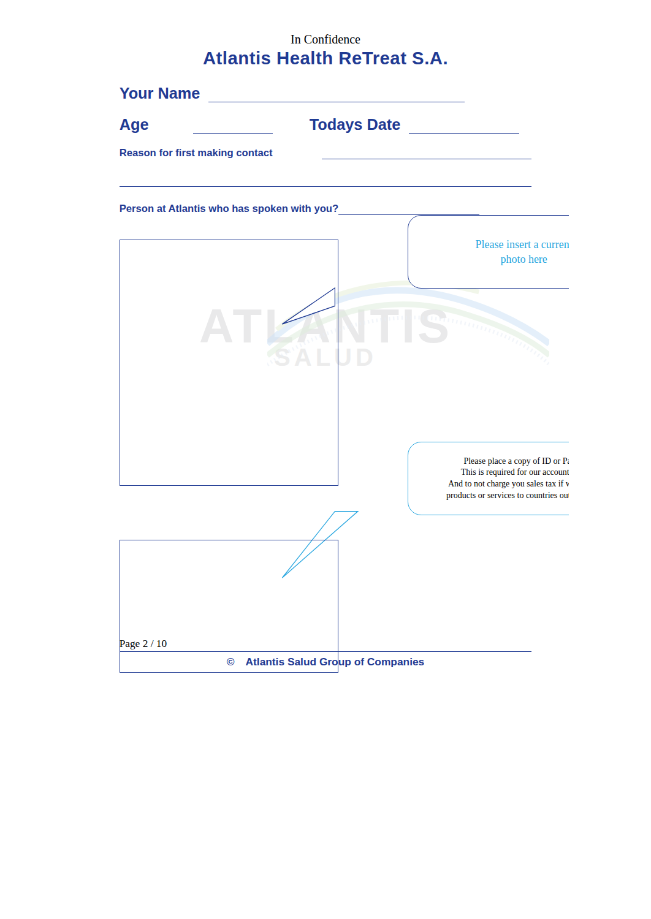ATLANTIS
SALUD
In Confidence
Atlantis Health ReTreat S.A.
Your Name
Age Todays Date
Reason for first making contact
Person at Atlantis who has spoken with you?
Please insert a current
photo here
Please place a copy of ID or Passport here
This is required for our accounting program
And to not charge you sales tax if we are supplying
products or services to countries outside of Ecuador.
Page 2 / 10
©Atlantis Salud Group of Companies